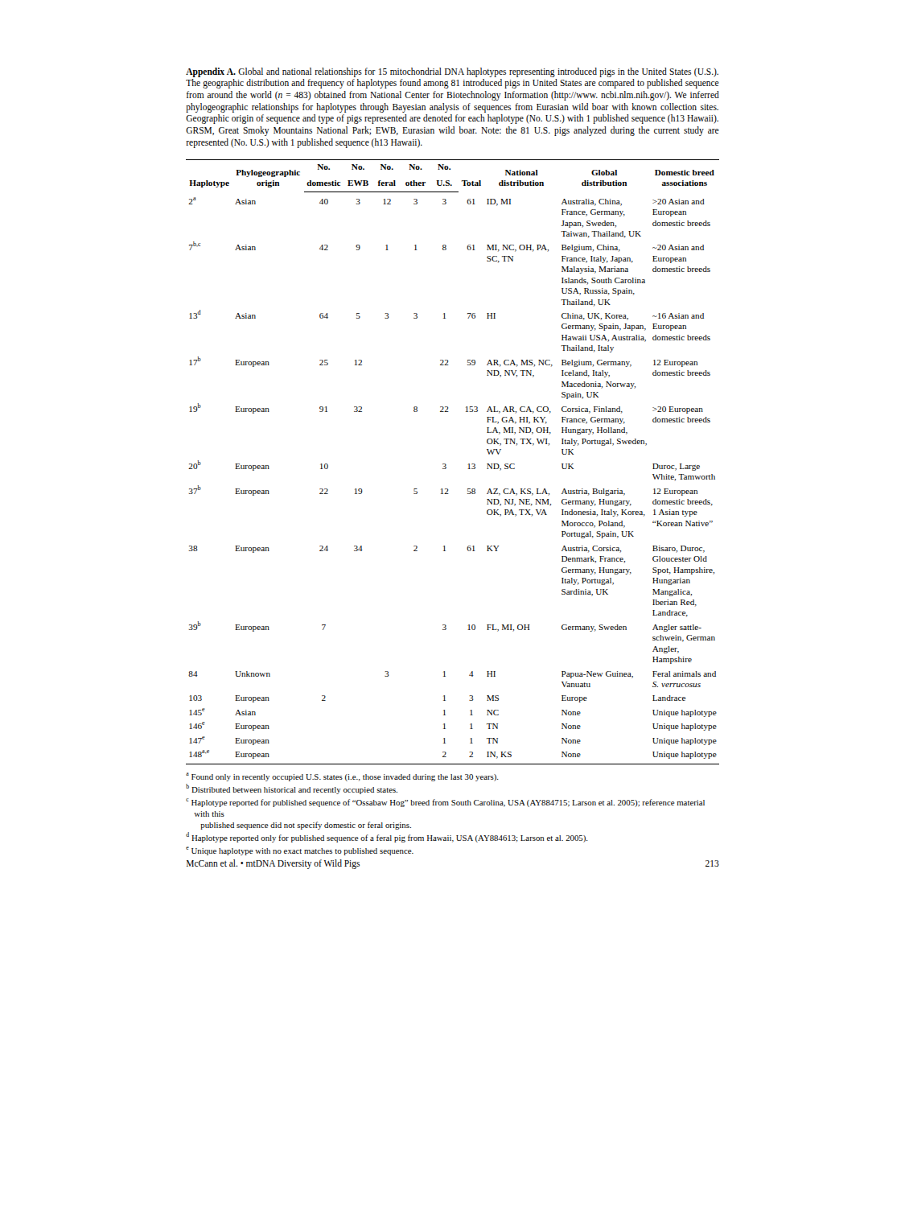Appendix A. Global and national relationships for 15 mitochondrial DNA haplotypes representing introduced pigs in the United States (U.S.). The geographic distribution and frequency of haplotypes found among 81 introduced pigs in United States are compared to published sequence from around the world (n = 483) obtained from National Center for Biotechnology Information (http://www. ncbi.nlm.nih.gov/). We inferred phylogeographic relationships for haplotypes through Bayesian analysis of sequences from Eurasian wild boar with known collection sites. Geographic origin of sequence and type of pigs represented are denoted for each haplotype (No. U.S.) with 1 published sequence (h13 Hawaii). GRSM, Great Smoky Mountains National Park; EWB, Eurasian wild boar. Note: the 81 U.S. pigs analyzed during the current study are represented (No. U.S.) with 1 published sequence (h13 Hawaii).
| Haplotype | Phylogeographic origin | No. | No. | No. | No. | No. | Total | National distribution | Global distribution | Domestic breed associations |
| --- | --- | --- | --- | --- | --- | --- | --- | --- | --- | --- |
| domestic | EWB | feral | other | U.S. |
| 2 a | Asian | 40 | 3 | 12 | 3 | 3 | 61 | ID, MI | Australia, China, France, Germany, Japan, Sweden, Taiwan, Thailand, UK | >20 Asian and European domestic breeds |
| 7 b,c | Asian | 42 | 9 | 1 | 1 | 8 | 61 | MI, NC, OH, PA, SC, TN | Belgium, China, France, Italy, Japan, Malaysia, Mariana Islands, South Carolina USA, Russia, Spain, Thailand, UK | ~20 Asian and European domestic breeds |
| 13 d | Asian | 64 | 5 | 3 | 3 | 1 | 76 | HI | China, UK, Korea, Germany, Spain, Japan, Hawaii USA, Australia, Thailand, Italy | ~16 Asian and European domestic breeds |
| 17 b | European | 25 | 12 | | | 22 | 59 | AR, CA, MS, NC, ND, NV, TN, | Belgium, Germany, Iceland, Italy, Macedonia, Norway, Spain, UK | 12 European domestic breeds |
| 19 b | European | 91 | 32 | | 8 | 22 | 153 | AL, AR, CA, CO, FL, GA, HI, KY, LA, MI, ND, OH, OK, TN, TX, WI, WV | Corsica, Finland, France, Germany, Hungary, Holland, Italy, Portugal, Sweden, UK | >20 European domestic breeds |
| 20 b | European | 10 | | | | 3 | 13 | ND, SC | UK | Duroc, Large White, Tamworth |
| 37 b | European | 22 | 19 | | 5 | 12 | 58 | AZ, CA, KS, LA, ND, NJ, NE, NM, OK, PA, TX, VA | Austria, Bulgaria, Germany, Hungary, Indonesia, Italy, Korea, Morocco, Poland, Portugal, Spain, UK | 12 European domestic breeds, 1 Asian type “Korean Native” |
| 38 | European | 24 | 34 | | 2 | 1 | 61 | KY | Austria, Corsica, Denmark, France, Germany, Hungary, Italy, Portugal, Sardinia, UK | Bisaro, Duroc, Gloucester Old Spot, Hampshire, Hungarian Mangalica, Iberian Red, Landrace, |
| 39 b | European | 7 | | | | 3 | 10 | FL, MI, OH | Germany, Sweden | Angler sattle-schwein, German Angler, Hampshire |
| 84 | Unknown | | | 3 | | 1 | 4 | HI | Papua-New Guinea, Vanuatu | Feral animals and S. verrucosus |
| 103 | European | 2 | | | | 1 | 3 | MS | Europe | Landrace |
| 145 e | Asian | | | | | 1 | 1 | NC | None | Unique haplotype |
| 146 e | European | | | | | 1 | 1 | TN | None | Unique haplotype |
| 147 e | European | | | | | 1 | 1 | TN | None | Unique haplotype |
| 148 a,e | European | | | | | 2 | 2 | IN, KS | None | Unique haplotype |
a Found only in recently occupied U.S. states (i.e., those invaded during the last 30 years).
b Distributed between historical and recently occupied states.
c Haplotype reported for published sequence of “Ossabaw Hog” breed from South Carolina, USA (AY884715; Larson et al. 2005); reference material with this
published sequence did not specify domestic or feral origins.
d Haplotype reported only for published sequence of a feral pig from Hawaii, USA (AY884613; Larson et al. 2005).
e Unique haplotype with no exact matches to published sequence.
McCann et al. • mtDNA Diversity of Wild Pigs
213